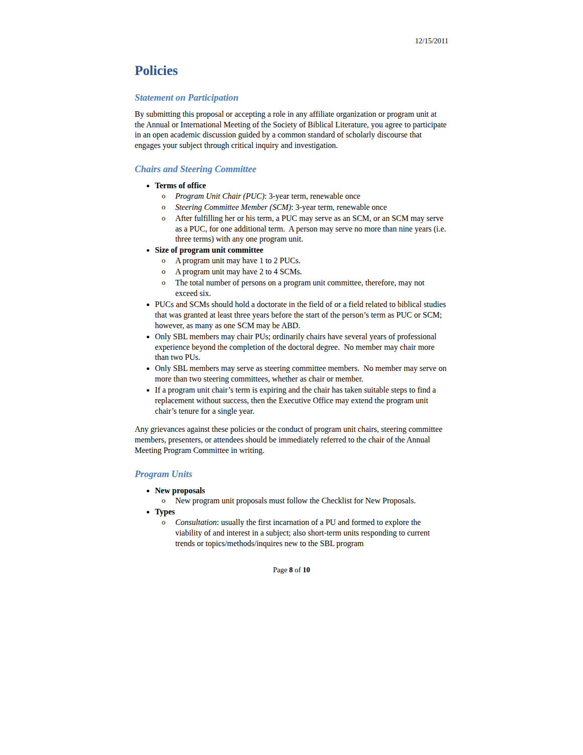12/15/2011
Policies
Statement on Participation
By submitting this proposal or accepting a role in any affiliate organization or program unit at the Annual or International Meeting of the Society of Biblical Literature, you agree to participate in an open academic discussion guided by a common standard of scholarly discourse that engages your subject through critical inquiry and investigation.
Chairs and Steering Committee
Terms of office
Program Unit Chair (PUC): 3-year term, renewable once
Steering Committee Member (SCM): 3-year term, renewable once
After fulfilling her or his term, a PUC may serve as an SCM, or an SCM may serve as a PUC, for one additional term. A person may serve no more than nine years (i.e. three terms) with any one program unit.
Size of program unit committee
A program unit may have 1 to 2 PUCs.
A program unit may have 2 to 4 SCMs.
The total number of persons on a program unit committee, therefore, may not exceed six.
PUCs and SCMs should hold a doctorate in the field of or a field related to biblical studies that was granted at least three years before the start of the person’s term as PUC or SCM; however, as many as one SCM may be ABD.
Only SBL members may chair PUs; ordinarily chairs have several years of professional experience beyond the completion of the doctoral degree. No member may chair more than two PUs.
Only SBL members may serve as steering committee members. No member may serve on more than two steering committees, whether as chair or member.
If a program unit chair’s term is expiring and the chair has taken suitable steps to find a replacement without success, then the Executive Office may extend the program unit chair’s tenure for a single year.
Any grievances against these policies or the conduct of program unit chairs, steering committee members, presenters, or attendees should be immediately referred to the chair of the Annual Meeting Program Committee in writing.
Program Units
New proposals
New program unit proposals must follow the Checklist for New Proposals.
Types
Consultation: usually the first incarnation of a PU and formed to explore the viability of and interest in a subject; also short-term units responding to current trends or topics/methods/inquires new to the SBL program
Page 8 of 10